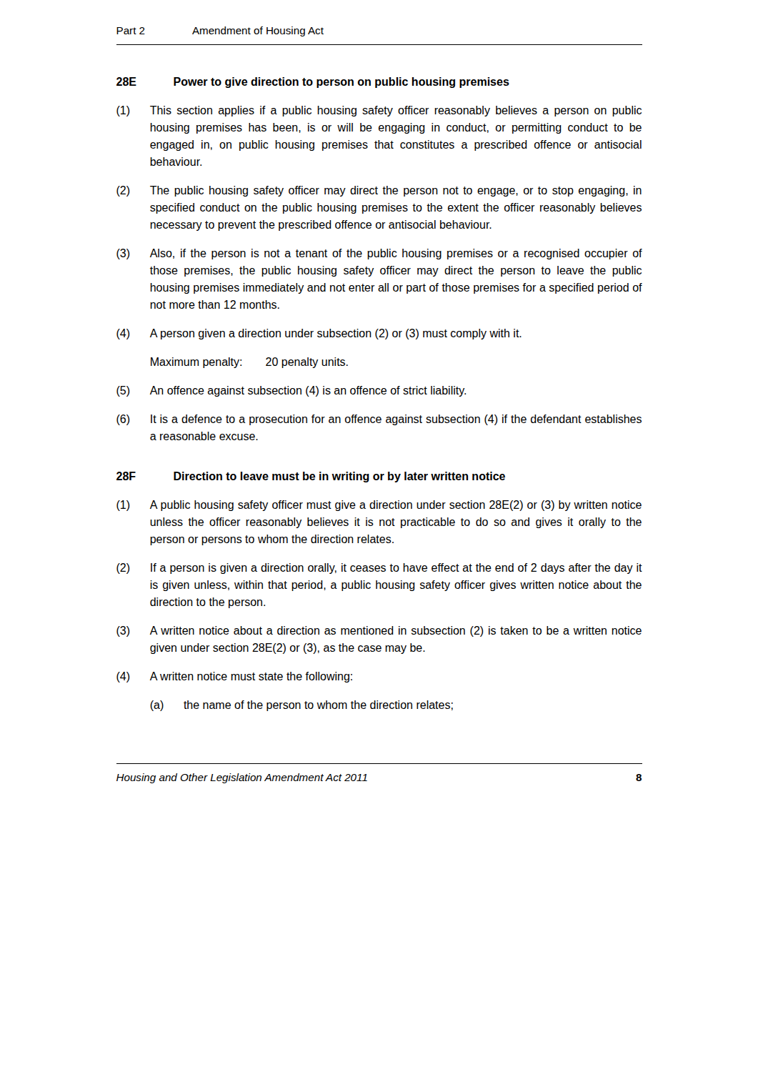Part 2 Amendment of Housing Act
28E Power to give direction to person on public housing premises
(1) This section applies if a public housing safety officer reasonably believes a person on public housing premises has been, is or will be engaging in conduct, or permitting conduct to be engaged in, on public housing premises that constitutes a prescribed offence or antisocial behaviour.
(2) The public housing safety officer may direct the person not to engage, or to stop engaging, in specified conduct on the public housing premises to the extent the officer reasonably believes necessary to prevent the prescribed offence or antisocial behaviour.
(3) Also, if the person is not a tenant of the public housing premises or a recognised occupier of those premises, the public housing safety officer may direct the person to leave the public housing premises immediately and not enter all or part of those premises for a specified period of not more than 12 months.
(4) A person given a direction under subsection (2) or (3) must comply with it.
Maximum penalty: 20 penalty units.
(5) An offence against subsection (4) is an offence of strict liability.
(6) It is a defence to a prosecution for an offence against subsection (4) if the defendant establishes a reasonable excuse.
28F Direction to leave must be in writing or by later written notice
(1) A public housing safety officer must give a direction under section 28E(2) or (3) by written notice unless the officer reasonably believes it is not practicable to do so and gives it orally to the person or persons to whom the direction relates.
(2) If a person is given a direction orally, it ceases to have effect at the end of 2 days after the day it is given unless, within that period, a public housing safety officer gives written notice about the direction to the person.
(3) A written notice about a direction as mentioned in subsection (2) is taken to be a written notice given under section 28E(2) or (3), as the case may be.
(4) A written notice must state the following:
(a) the name of the person to whom the direction relates;
Housing and Other Legislation Amendment Act 2011 8